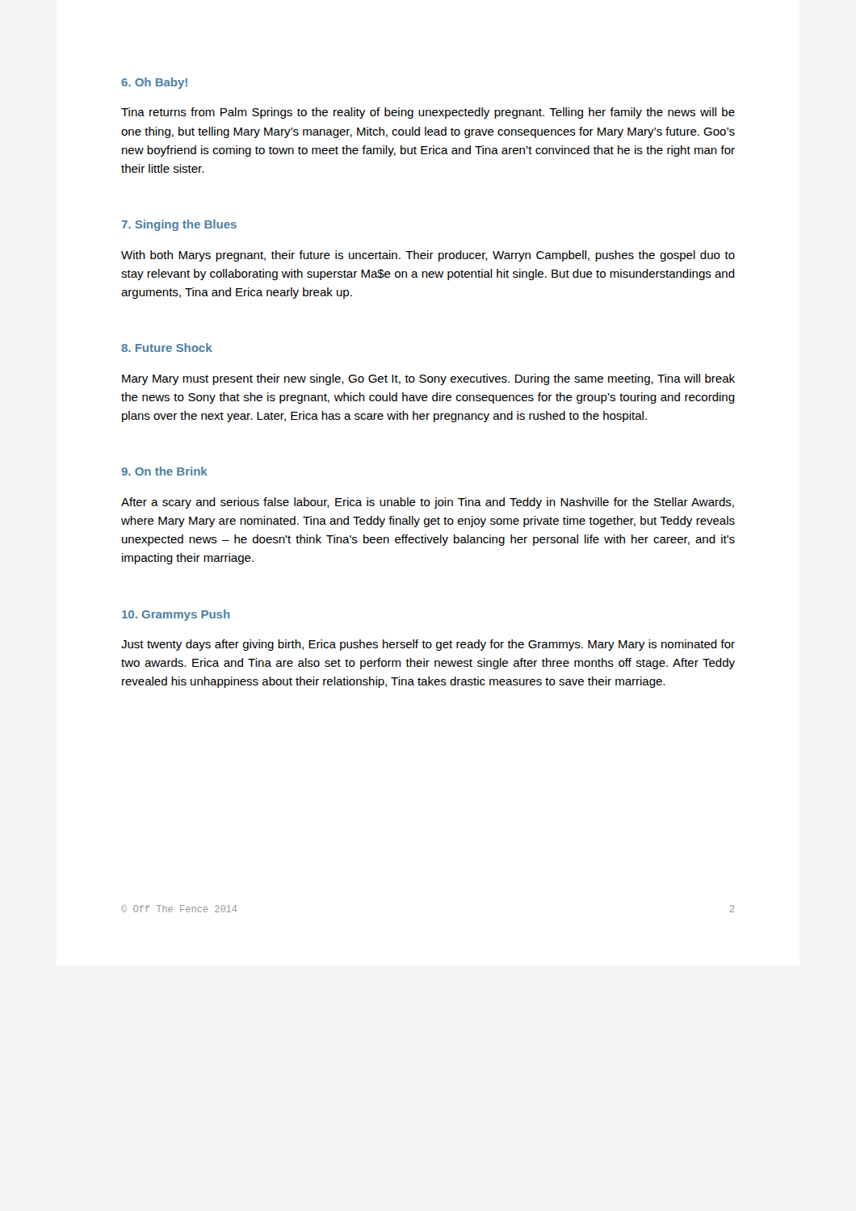6. Oh Baby!
Tina returns from Palm Springs to the reality of being unexpectedly pregnant. Telling her family the news will be one thing, but telling Mary Mary’s manager, Mitch, could lead to grave consequences for Mary Mary’s future. Goo’s new boyfriend is coming to town to meet the family, but Erica and Tina aren’t convinced that he is the right man for their little sister.
7. Singing the Blues
With both Marys pregnant, their future is uncertain. Their producer, Warryn Campbell, pushes the gospel duo to stay relevant by collaborating with superstar Ma$e on a new potential hit single. But due to misunderstandings and arguments, Tina and Erica nearly break up.
8. Future Shock
Mary Mary must present their new single, Go Get It, to Sony executives. During the same meeting, Tina will break the news to Sony that she is pregnant, which could have dire consequences for the group’s touring and recording plans over the next year. Later, Erica has a scare with her pregnancy and is rushed to the hospital.
9. On the Brink
After a scary and serious false labour, Erica is unable to join Tina and Teddy in Nashville for the Stellar Awards, where Mary Mary are nominated. Tina and Teddy finally get to enjoy some private time together, but Teddy reveals unexpected news – he doesn't think Tina's been effectively balancing her personal life with her career, and it's impacting their marriage.
10. Grammys Push
Just twenty days after giving birth, Erica pushes herself to get ready for the Grammys. Mary Mary is nominated for two awards. Erica and Tina are also set to perform their newest single after three months off stage. After Teddy revealed his unhappiness about their relationship, Tina takes drastic measures to save their marriage.
© Off The Fence 2014 2